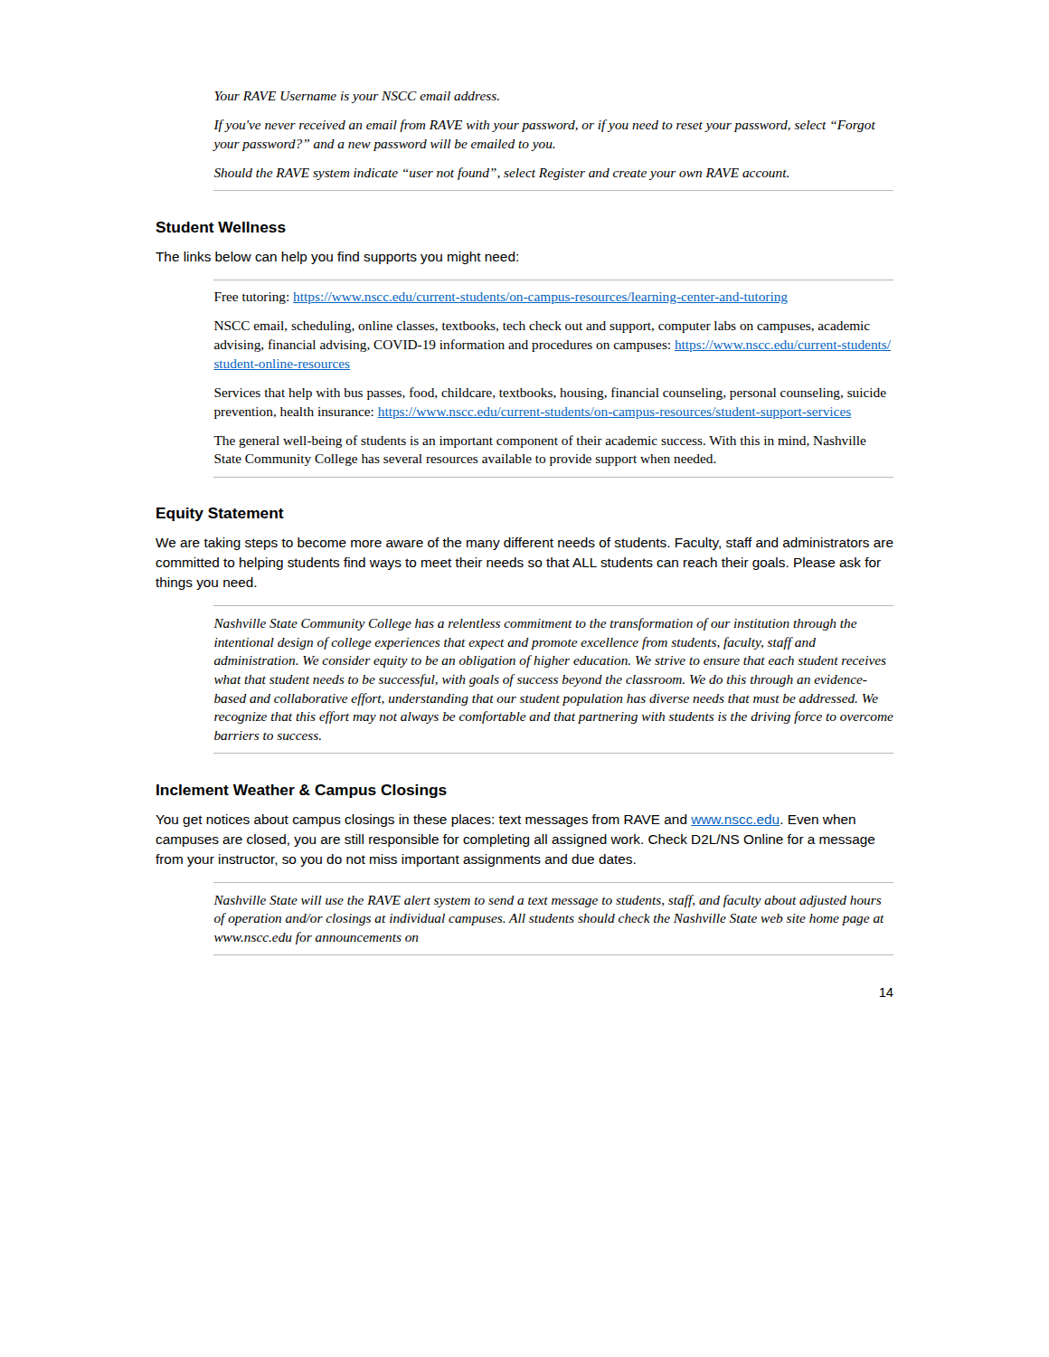Your RAVE Username is your NSCC email address.
If you've never received an email from RAVE with your password, or if you need to reset your password, select “Forgot your password?” and a new password will be emailed to you.
Should the RAVE system indicate “user not found”, select Register and create your own RAVE account.
Student Wellness
The links below can help you find supports you might need:
Free tutoring: https://www.nscc.edu/current-students/on-campus-resources/learning-center-and-tutoring
NSCC email, scheduling, online classes, textbooks, tech check out and support, computer labs on campuses, academic advising, financial advising, COVID-19 information and procedures on campuses: https://www.nscc.edu/current-students/student-online-resources
Services that help with bus passes, food, childcare, textbooks, housing, financial counseling, personal counseling, suicide prevention, health insurance: https://www.nscc.edu/current-students/on-campus-resources/student-support-services
The general well-being of students is an important component of their academic success. With this in mind, Nashville State Community College has several resources available to provide support when needed.
Equity Statement
We are taking steps to become more aware of the many different needs of students. Faculty, staff and administrators are committed to helping students find ways to meet their needs so that ALL students can reach their goals. Please ask for things you need.
Nashville State Community College has a relentless commitment to the transformation of our institution through the intentional design of college experiences that expect and promote excellence from students, faculty, staff and administration. We consider equity to be an obligation of higher education. We strive to ensure that each student receives what that student needs to be successful, with goals of success beyond the classroom. We do this through an evidence-based and collaborative effort, understanding that our student population has diverse needs that must be addressed. We recognize that this effort may not always be comfortable and that partnering with students is the driving force to overcome barriers to success.
Inclement Weather & Campus Closings
You get notices about campus closings in these places: text messages from RAVE and www.nscc.edu. Even when campuses are closed, you are still responsible for completing all assigned work. Check D2L/NS Online for a message from your instructor, so you do not miss important assignments and due dates.
Nashville State will use the RAVE alert system to send a text message to students, staff, and faculty about adjusted hours of operation and/or closings at individual campuses. All students should check the Nashville State web site home page at www.nscc.edu for announcements on
14